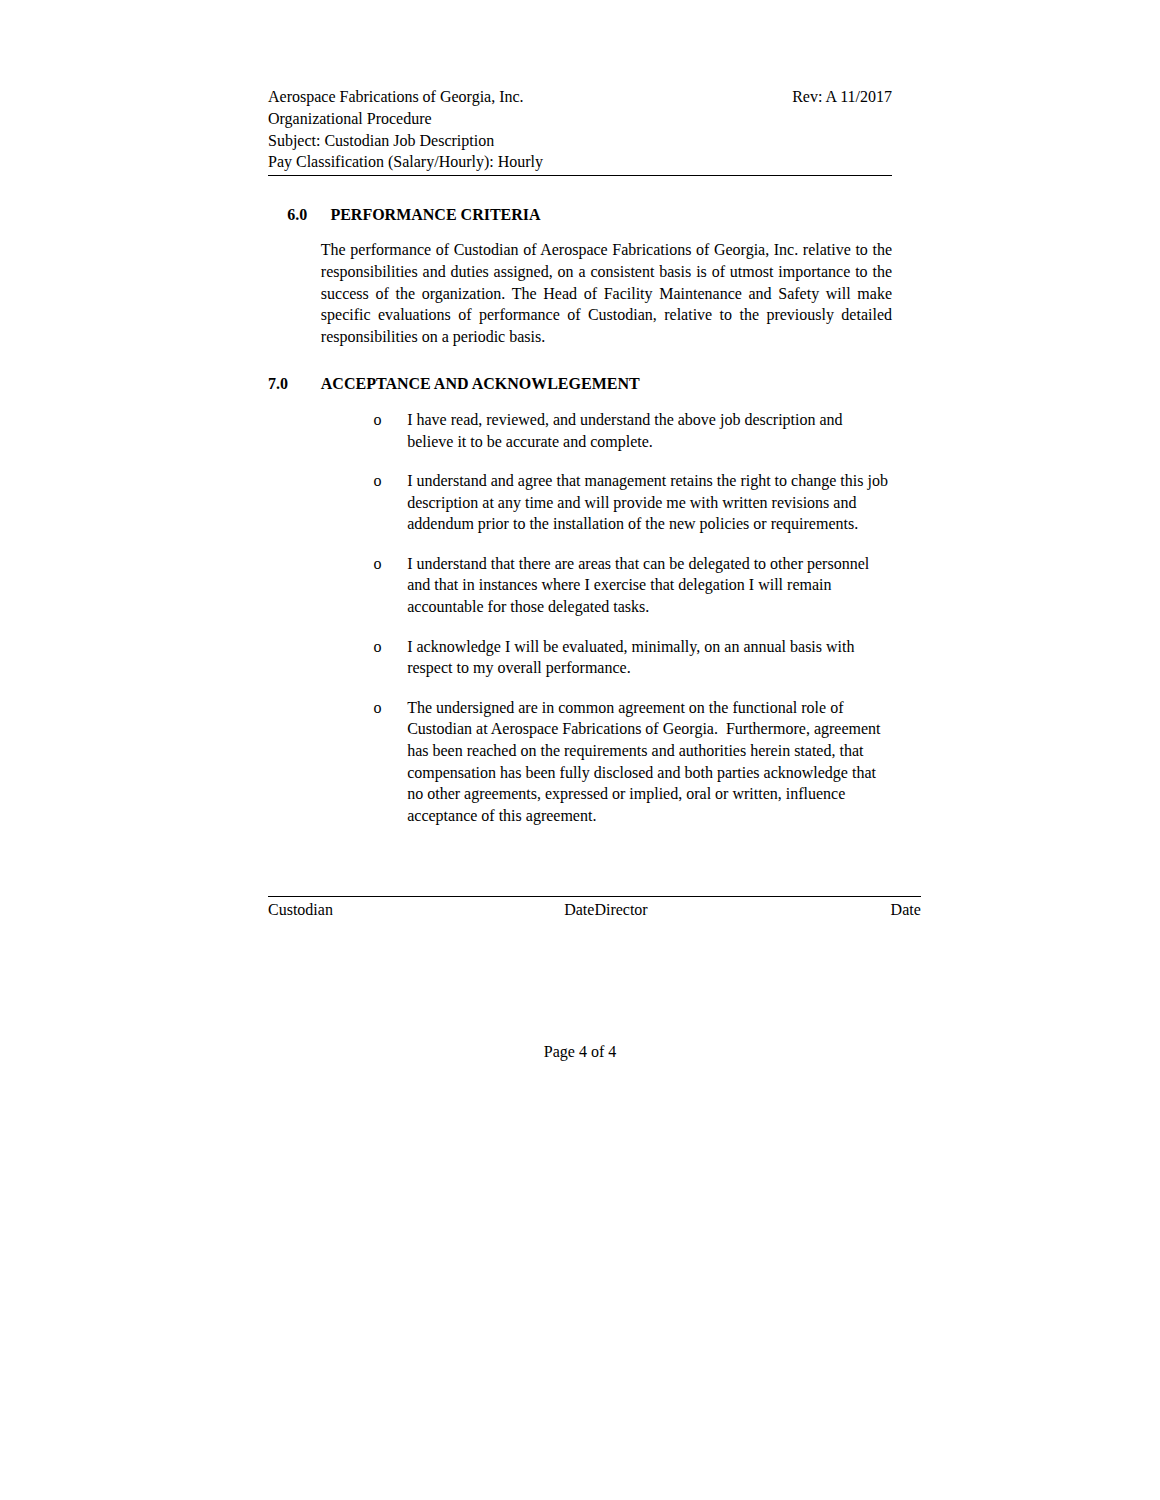Rev: A 11/2017 Aerospace Fabrications of Georgia, Inc. Organizational Procedure Subject: Custodian Job Description Pay Classification (Salary/Hourly): Hourly
6.0 PERFORMANCE CRITERIA
The performance of Custodian of Aerospace Fabrications of Georgia, Inc. relative to the responsibilities and duties assigned, on a consistent basis is of utmost importance to the success of the organization. The Head of Facility Maintenance and Safety will make specific evaluations of performance of Custodian, relative to the previously detailed responsibilities on a periodic basis.
7.0 ACCEPTANCE AND ACKNOWLEGEMENT
I have read, reviewed, and understand the above job description and believe it to be accurate and complete.
I understand and agree that management retains the right to change this job description at any time and will provide me with written revisions and addendum prior to the installation of the new policies or requirements.
I understand that there are areas that can be delegated to other personnel and that in instances where I exercise that delegation I will remain accountable for those delegated tasks.
I acknowledge I will be evaluated, minimally, on an annual basis with respect to my overall performance.
The undersigned are in common agreement on the functional role of Custodian at Aerospace Fabrications of Georgia. Furthermore, agreement has been reached on the requirements and authorities herein stated, that compensation has been fully disclosed and both parties acknowledge that no other agreements, expressed or implied, oral or written, influence acceptance of this agreement.
| Custodian Date | | Director Date |
Page 4 of 4